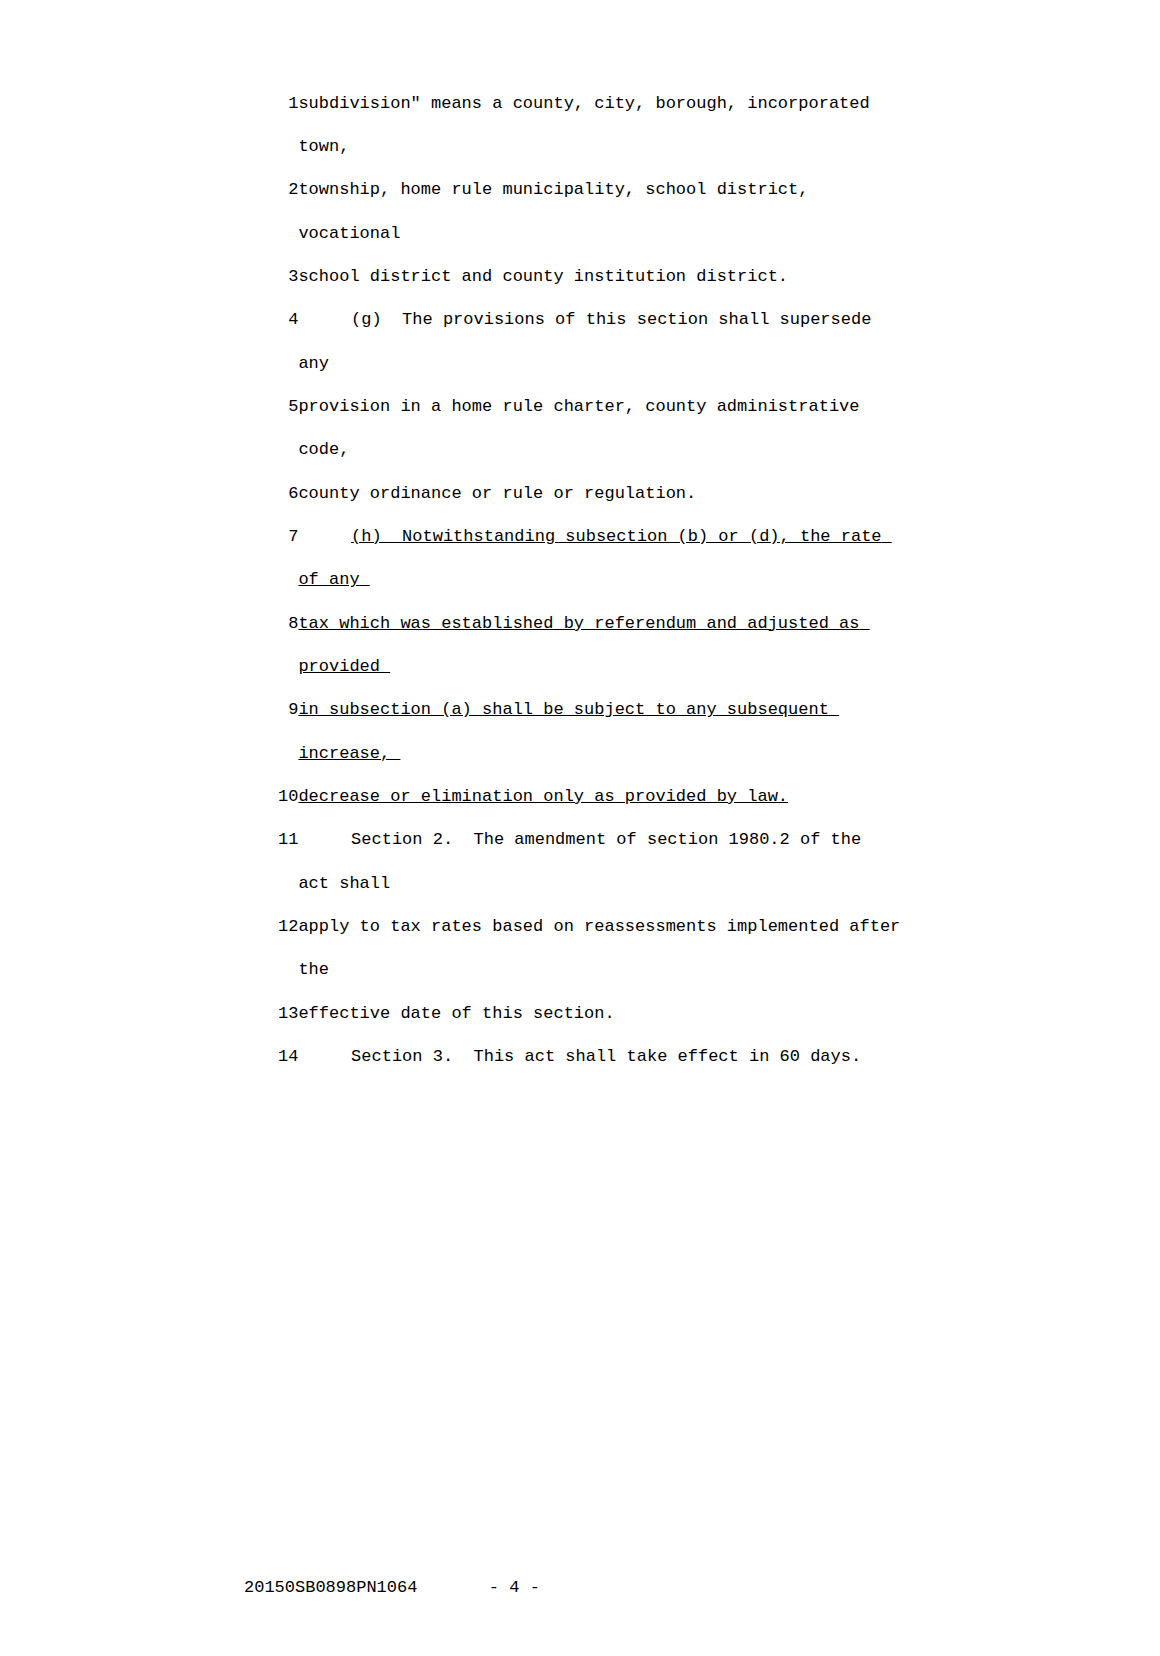| 1 | subdivision" means a county, city, borough, incorporated town, |
| 2 | township, home rule municipality, school district, vocational |
| 3 | school district and county institution district. |
| 4 | (g) The provisions of this section shall supersede any |
| 5 | provision in a home rule charter, county administrative code, |
| 6 | county ordinance or rule or regulation. |
| 7 | (h) Notwithstanding subsection (b) or (d), the rate of any |
| 8 | tax which was established by referendum and adjusted as provided |
| 9 | in subsection (a) shall be subject to any subsequent increase, |
| 10 | decrease or elimination only as provided by law. |
| 11 | Section 2. The amendment of section 1980.2 of the act shall |
| 12 | apply to tax rates based on reassessments implemented after the |
| 13 | effective date of this section. |
| 14 | Section 3. This act shall take effect in 60 days. |
20150SB0898PN1064 - 4 -